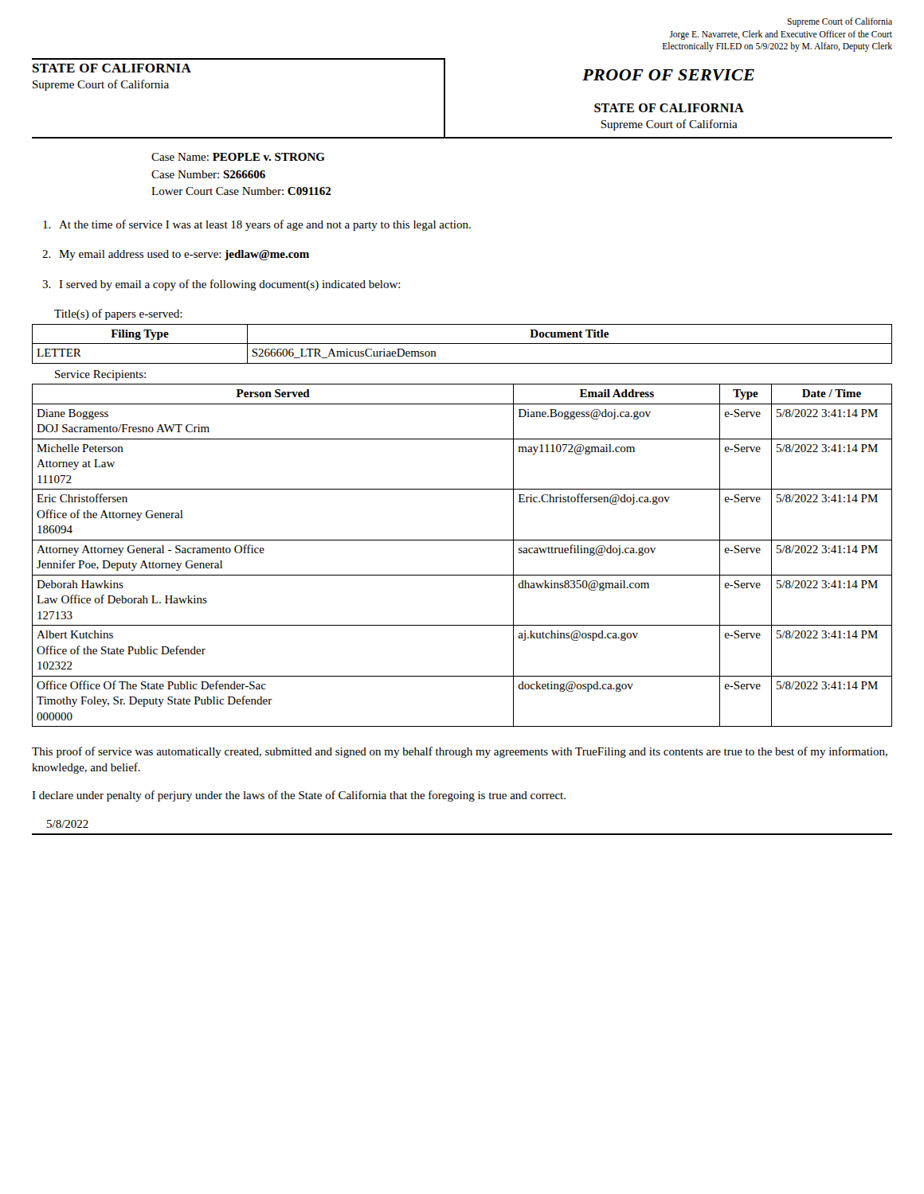Supreme Court of California
Jorge E. Navarrete, Clerk and Executive Officer of the Court
Electronically FILED on 5/9/2022 by M. Alfaro, Deputy Clerk
| STATE OF CALIFORNIA Supreme Court of California | PROOF OF SERVICE STATE OF CALIFORNIA Supreme Court of California |
Case Name: PEOPLE v. STRONG
Case Number: S266606
Lower Court Case Number: C091162
At the time of service I was at least 18 years of age and not a party to this legal action.
My email address used to e-serve: jedlaw@me.com
I served by email a copy of the following document(s) indicated below:
Title(s) of papers e-served:
| Filing Type | Document Title |
| --- | --- |
| LETTER | S266606_LTR_AmicusCuriaeDemson |
Service Recipients:
| Person Served | Email Address | Type | Date / Time |
| --- | --- | --- | --- |
| Diane Boggess DOJ Sacramento/Fresno AWT Crim | Diane.Boggess@doj.ca.gov | e-Serve | 5/8/2022 3:41:14 PM |
| Michelle Peterson Attorney at Law 111072 | may111072@gmail.com | e-Serve | 5/8/2022 3:41:14 PM |
| Eric Christoffersen Office of the Attorney General 186094 | Eric.Christoffersen@doj.ca.gov | e-Serve | 5/8/2022 3:41:14 PM |
| Attorney Attorney General - Sacramento Office Jennifer Poe, Deputy Attorney General | sacawttruefiling@doj.ca.gov | e-Serve | 5/8/2022 3:41:14 PM |
| Deborah Hawkins Law Office of Deborah L. Hawkins 127133 | dhawkins8350@gmail.com | e-Serve | 5/8/2022 3:41:14 PM |
| Albert Kutchins Office of the State Public Defender 102322 | aj.kutchins@ospd.ca.gov | e-Serve | 5/8/2022 3:41:14 PM |
| Office Office Of The State Public Defender-Sac Timothy Foley, Sr. Deputy State Public Defender 000000 | docketing@ospd.ca.gov | e-Serve | 5/8/2022 3:41:14 PM |
This proof of service was automatically created, submitted and signed on my behalf through my agreements with TrueFiling and its contents are true to the best of my information, knowledge, and belief.
I declare under penalty of perjury under the laws of the State of California that the foregoing is true and correct.
5/8/2022